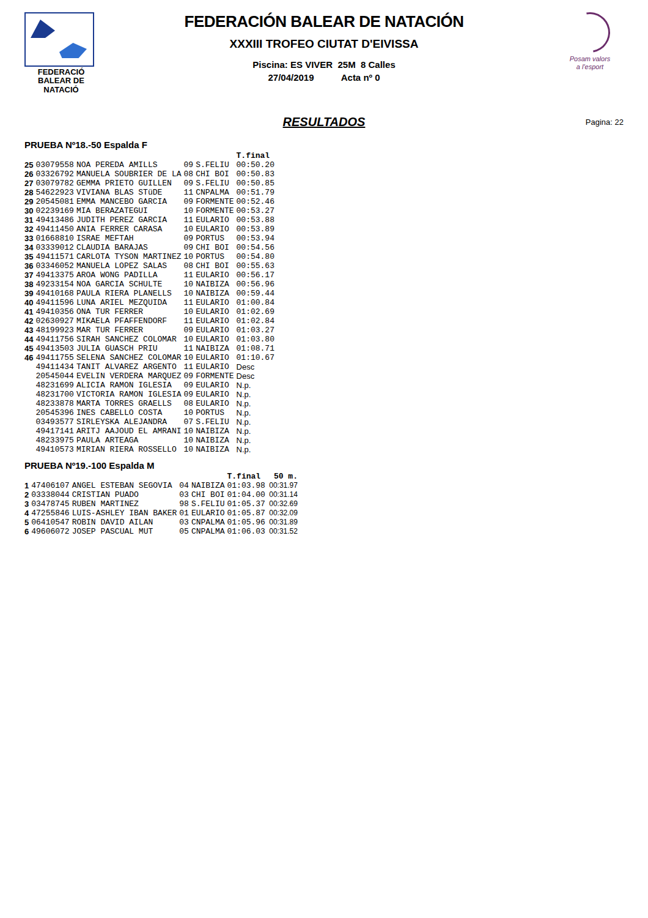FEDERACIÓ
BALEAR DE
NATACIÓ
Posam valors
a l'esport
FEDERACIÓN BALEAR DE NATACIÓN
XXXIII TROFEO CIUTAT D'EIVISSA
Piscina: ES VIVER 25M 8 Calles
27/04/2019 Acta nº 0
RESULTADOS
Pagina: 22
PRUEBA Nº18.-50 Espalda F
| | | | | | T.final |
| --- | --- | --- | --- | --- | --- |
| 25 | 03079558 | NOA PEREDA AMILLS | 09 | S.FELIU | 00:50.20 |
| 26 | 03326792 | MANUELA SOUBRIER DE LA | 08 | CHI BOI | 00:50.83 |
| 27 | 03079782 | GEMMA PRIETO GUILLEN | 09 | S.FELIU | 00:50.85 |
| 28 | 54622923 | VIVIANA BLAS STüDE | 11 | CNPALMA | 00:51.79 |
| 29 | 20545081 | EMMA MANCEBO GARCIA | 09 | FORMENTE | 00:52.46 |
| 30 | 02239169 | MIA BERAZATEGUI | 10 | FORMENTE | 00:53.27 |
| 31 | 49413486 | JUDITH PEREZ GARCIA | 11 | EULARIO | 00:53.88 |
| 32 | 49411450 | ANIA FERRER CARASA | 10 | EULARIO | 00:53.89 |
| 33 | 01668810 | ISRAE MEFTAH | 09 | PORTUS | 00:53.94 |
| 34 | 03339012 | CLAUDIA BARAJAS | 09 | CHI BOI | 00:54.56 |
| 35 | 49411571 | CARLOTA TYSON MARTINEZ | 10 | PORTUS | 00:54.80 |
| 36 | 03346052 | MANUELA LOPEZ SALAS | 08 | CHI BOI | 00:55.63 |
| 37 | 49413375 | AROA WONG PADILLA | 11 | EULARIO | 00:56.17 |
| 38 | 49233154 | NOA GARCIA SCHULTE | 10 | NAIBIZA | 00:56.96 |
| 39 | 49410168 | PAULA RIERA PLANELLS | 10 | NAIBIZA | 00:59.44 |
| 40 | 49411596 | LUNA ARIEL MEZQUIDA | 11 | EULARIO | 01:00.84 |
| 41 | 49410356 | ONA TUR FERRER | 10 | EULARIO | 01:02.69 |
| 42 | 02630927 | MIKAELA PFAFFENDORF | 11 | EULARIO | 01:02.84 |
| 43 | 48199923 | MAR TUR FERRER | 09 | EULARIO | 01:03.27 |
| 44 | 49411756 | SIRAH SANCHEZ COLOMAR | 10 | EULARIO | 01:03.80 |
| 45 | 49413503 | JULIA GUASCH PRIU | 11 | NAIBIZA | 01:08.71 |
| 46 | 49411755 | SELENA SANCHEZ COLOMAR | 10 | EULARIO | 01:10.67 |
| | 49411434 | TANIT ALVAREZ ARGENTO | 11 | EULARIO | Desc |
| | 20545044 | EVELIN VERDERA MARQUEZ | 09 | FORMENTE | Desc |
| | 48231699 | ALICIA RAMON IGLESIA | 09 | EULARIO | N.p. |
| | 48231700 | VICTORIA RAMON IGLESIA | 09 | EULARIO | N.p. |
| | 48233878 | MARTA TORRES GRAELLS | 08 | EULARIO | N.p. |
| | 20545396 | INES CABELLO COSTA | 10 | PORTUS | N.p. |
| | 03493577 | SIRLEYSKA ALEJANDRA | 07 | S.FELIU | N.p. |
| | 49417141 | ARITJ AAJOUD EL AMRANI | 10 | NAIBIZA | N.p. |
| | 48233975 | PAULA ARTEAGA | 10 | NAIBIZA | N.p. |
| | 49410573 | MIRIAN RIERA ROSSELLO | 10 | NAIBIZA | N.p. |
PRUEBA Nº19.-100 Espalda M
| | | | | | T.final | 50 m. |
| --- | --- | --- | --- | --- | --- | --- |
| 1 | 47406107 | ANGEL ESTEBAN SEGOVIA | 04 | NAIBIZA | 01:03.98 | 00:31.97 |
| 2 | 03338044 | CRISTIAN PUADO | 03 | CHI BOI | 01:04.00 | 00:31.14 |
| 3 | 03478745 | RUBEN MARTINEZ | 98 | S.FELIU | 01:05.37 | 00:32.69 |
| 4 | 47255846 | LUIS-ASHLEY IBAN BAKER | 01 | EULARIO | 01:05.87 | 00:32.09 |
| 5 | 06410547 | ROBIN DAVID AILAN | 03 | CNPALMA | 01:05.96 | 00:31.89 |
| 6 | 49606072 | JOSEP PASCUAL MUT | 05 | CNPALMA | 01:06.03 | 00:31.52 |